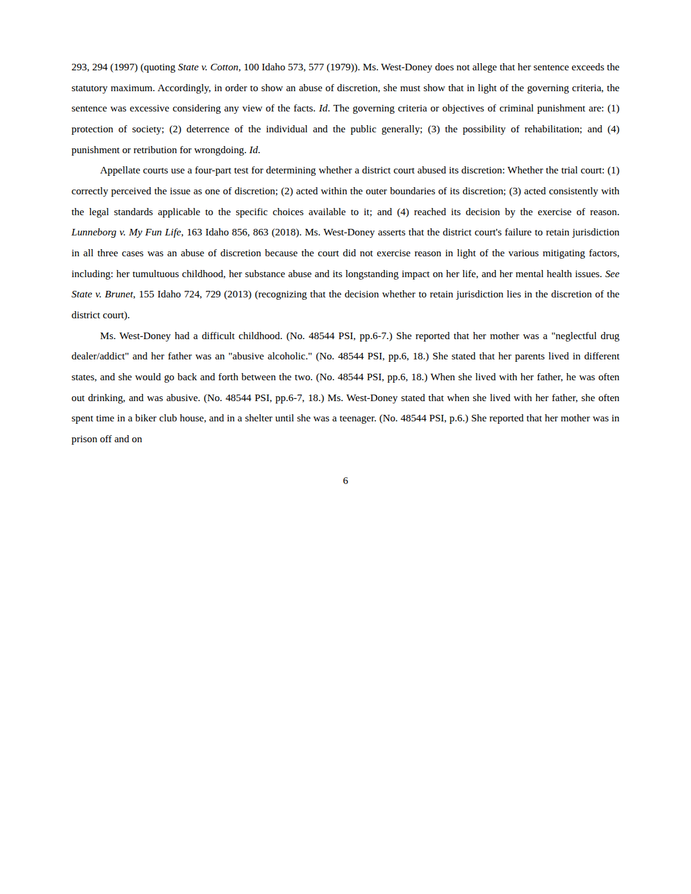293, 294 (1997) (quoting State v. Cotton, 100 Idaho 573, 577 (1979)). Ms. West-Doney does not allege that her sentence exceeds the statutory maximum. Accordingly, in order to show an abuse of discretion, she must show that in light of the governing criteria, the sentence was excessive considering any view of the facts. Id. The governing criteria or objectives of criminal punishment are: (1) protection of society; (2) deterrence of the individual and the public generally; (3) the possibility of rehabilitation; and (4) punishment or retribution for wrongdoing. Id.
Appellate courts use a four-part test for determining whether a district court abused its discretion: Whether the trial court: (1) correctly perceived the issue as one of discretion; (2) acted within the outer boundaries of its discretion; (3) acted consistently with the legal standards applicable to the specific choices available to it; and (4) reached its decision by the exercise of reason. Lunneborg v. My Fun Life, 163 Idaho 856, 863 (2018). Ms. West-Doney asserts that the district court's failure to retain jurisdiction in all three cases was an abuse of discretion because the court did not exercise reason in light of the various mitigating factors, including: her tumultuous childhood, her substance abuse and its longstanding impact on her life, and her mental health issues. See State v. Brunet, 155 Idaho 724, 729 (2013) (recognizing that the decision whether to retain jurisdiction lies in the discretion of the district court).
Ms. West-Doney had a difficult childhood. (No. 48544 PSI, pp.6-7.) She reported that her mother was a "neglectful drug dealer/addict" and her father was an "abusive alcoholic." (No. 48544 PSI, pp.6, 18.) She stated that her parents lived in different states, and she would go back and forth between the two. (No. 48544 PSI, pp.6, 18.) When she lived with her father, he was often out drinking, and was abusive. (No. 48544 PSI, pp.6-7, 18.) Ms. West-Doney stated that when she lived with her father, she often spent time in a biker club house, and in a shelter until she was a teenager. (No. 48544 PSI, p.6.) She reported that her mother was in prison off and on
6